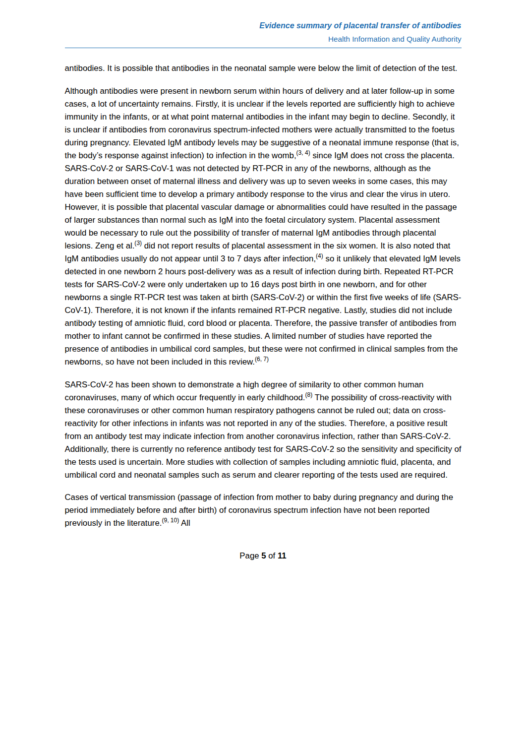Evidence summary of placental transfer of antibodies
Health Information and Quality Authority
antibodies. It is possible that antibodies in the neonatal sample were below the limit of detection of the test.
Although antibodies were present in newborn serum within hours of delivery and at later follow-up in some cases, a lot of uncertainty remains. Firstly, it is unclear if the levels reported are sufficiently high to achieve immunity in the infants, or at what point maternal antibodies in the infant may begin to decline. Secondly, it is unclear if antibodies from coronavirus spectrum-infected mothers were actually transmitted to the foetus during pregnancy. Elevated IgM antibody levels may be suggestive of a neonatal immune response (that is, the body’s response against infection) to infection in the womb,(3, 4) since IgM does not cross the placenta. SARS-CoV-2 or SARS-CoV-1 was not detected by RT-PCR in any of the newborns, although as the duration between onset of maternal illness and delivery was up to seven weeks in some cases, this may have been sufficient time to develop a primary antibody response to the virus and clear the virus in utero. However, it is possible that placental vascular damage or abnormalities could have resulted in the passage of larger substances than normal such as IgM into the foetal circulatory system. Placental assessment would be necessary to rule out the possibility of transfer of maternal IgM antibodies through placental lesions. Zeng et al.(3) did not report results of placental assessment in the six women. It is also noted that IgM antibodies usually do not appear until 3 to 7 days after infection,(4) so it unlikely that elevated IgM levels detected in one newborn 2 hours post-delivery was as a result of infection during birth. Repeated RT-PCR tests for SARS-CoV-2 were only undertaken up to 16 days post birth in one newborn, and for other newborns a single RT-PCR test was taken at birth (SARS-CoV-2) or within the first five weeks of life (SARS-CoV-1). Therefore, it is not known if the infants remained RT-PCR negative. Lastly, studies did not include antibody testing of amniotic fluid, cord blood or placenta. Therefore, the passive transfer of antibodies from mother to infant cannot be confirmed in these studies. A limited number of studies have reported the presence of antibodies in umbilical cord samples, but these were not confirmed in clinical samples from the newborns, so have not been included in this review.(6, 7)
SARS-CoV-2 has been shown to demonstrate a high degree of similarity to other common human coronaviruses, many of which occur frequently in early childhood.(8) The possibility of cross-reactivity with these coronaviruses or other common human respiratory pathogens cannot be ruled out; data on cross-reactivity for other infections in infants was not reported in any of the studies. Therefore, a positive result from an antibody test may indicate infection from another coronavirus infection, rather than SARS-CoV-2. Additionally, there is currently no reference antibody test for SARS-CoV-2 so the sensitivity and specificity of the tests used is uncertain. More studies with collection of samples including amniotic fluid, placenta, and umbilical cord and neonatal samples such as serum and clearer reporting of the tests used are required.
Cases of vertical transmission (passage of infection from mother to baby during pregnancy and during the period immediately before and after birth) of coronavirus spectrum infection have not been reported previously in the literature.(9, 10) All
Page 5 of 11